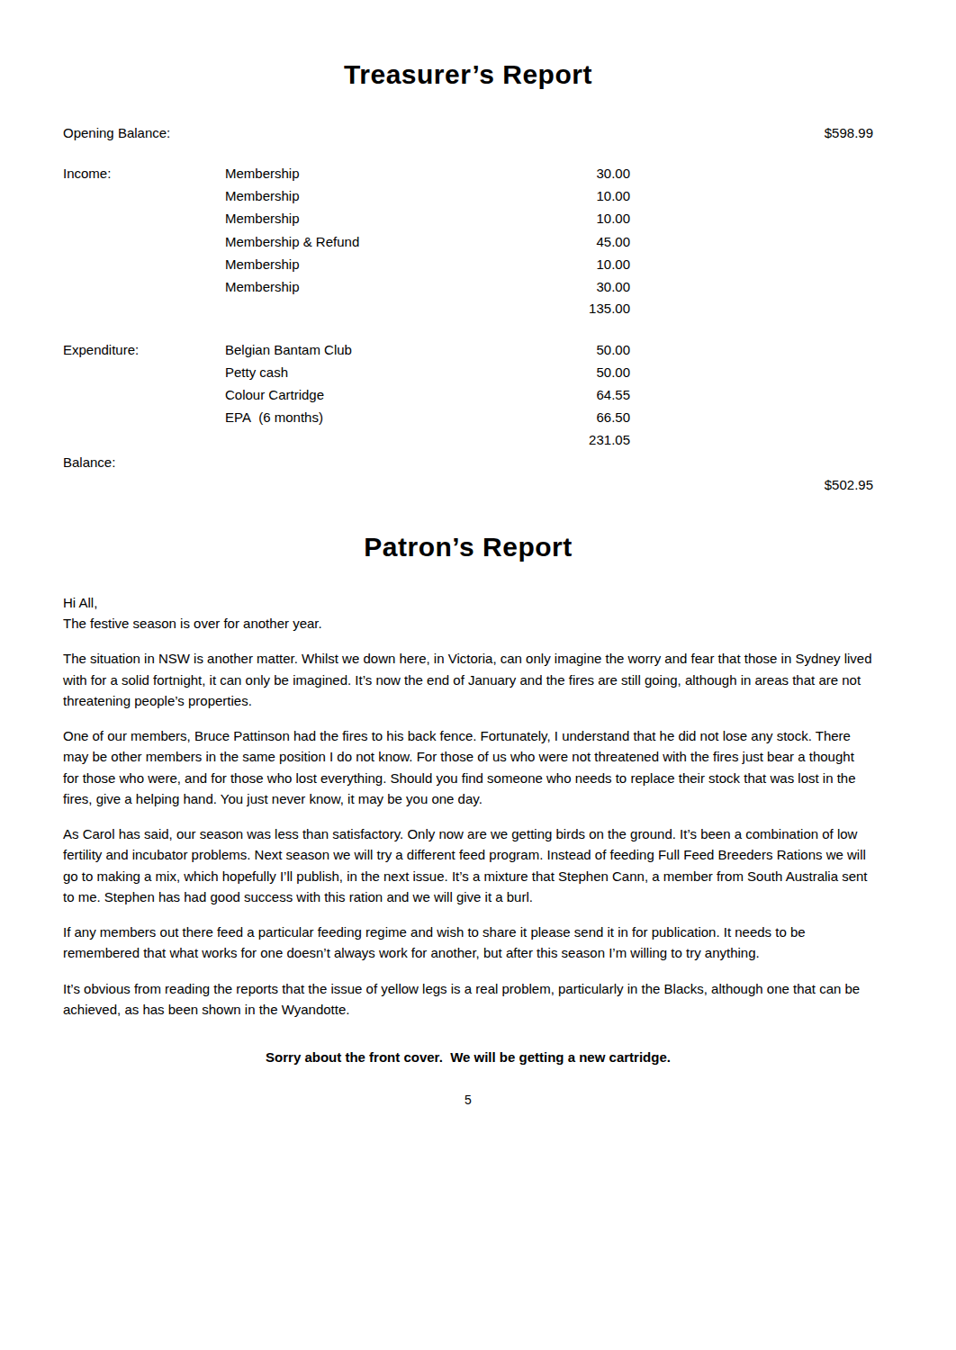Treasurer’s Report
| Opening Balance: | | | $598.99 |
| Income: | Membership | 30.00 | |
| | Membership | 10.00 | |
| | Membership | 10.00 | |
| | Membership & Refund | 45.00 | |
| | Membership | 10.00 | |
| | Membership | 30.00 | |
| | | 135.00 | |
| Expenditure: | Belgian Bantam Club | 50.00 | |
| | Petty cash | 50.00 | |
| | Colour Cartridge | 64.55 | |
| | EPA (6 months) | 66.50 | |
| | | 231.05 | |
| Balance: | | | |
| | | | $502.95 |
Patron’s Report
Hi All,
The festive season is over for another year.
The situation in NSW is another matter. Whilst we down here, in Victoria, can only imagine the worry and fear that those in Sydney lived with for a solid fortnight, it can only be imagined. It’s now the end of January and the fires are still going, although in areas that are not threatening people’s properties.
One of our members, Bruce Pattinson had the fires to his back fence. Fortunately, I understand that he did not lose any stock. There may be other members in the same position I do not know. For those of us who were not threatened with the fires just bear a thought for those who were, and for those who lost everything. Should you find someone who needs to replace their stock that was lost in the fires, give a helping hand. You just never know, it may be you one day.
As Carol has said, our season was less than satisfactory. Only now are we getting birds on the ground. It’s been a combination of low fertility and incubator problems. Next season we will try a different feed program. Instead of feeding Full Feed Breeders Rations we will go to making a mix, which hopefully I’ll publish, in the next issue. It’s a mixture that Stephen Cann, a member from South Australia sent to me. Stephen has had good success with this ration and we will give it a burl.
If any members out there feed a particular feeding regime and wish to share it please send it in for publication. It needs to be remembered that what works for one doesn’t always work for another, but after this season I’m willing to try anything.
It’s obvious from reading the reports that the issue of yellow legs is a real problem, particularly in the Blacks, although one that can be achieved, as has been shown in the Wyandotte.
Sorry about the front cover. We will be getting a new cartridge.
5